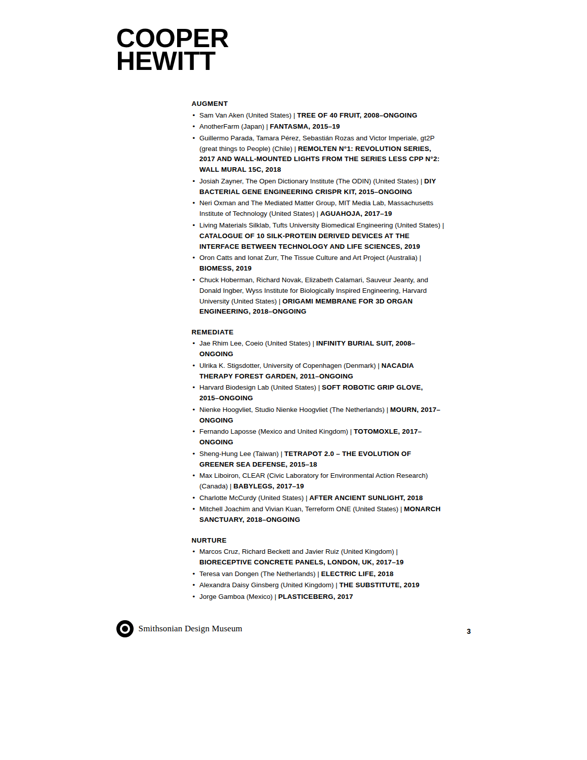Cooper Hewitt
Augment
Sam Van Aken (United States) | Tree of 40 Fruit, 2008–ongoing
AnotherFarm (Japan) | Fantasma, 2015–19
Guillermo Parada, Tamara Pérez, Sebastián Rozas and Victor Imperiale, gt2P (great things to People) (Chile) | Remolten N°1: Revolution Series, 2017 and Wall-Mounted Lights from the Series Less CPP N°2: Wall Mural 15C, 2018
Josiah Zayner, The Open Dictionary Institute (The ODIN) (United States) | DIY Bacterial Gene Engineering CRISPR Kit, 2015–ongoing
Neri Oxman and The Mediated Matter Group, MIT Media Lab, Massachusetts Institute of Technology (United States) | Aguahoja, 2017–19
Living Materials Silklab, Tufts University Biomedical Engineering (United States) | Catalogue of 10 Silk-Protein Derived Devices at the Interface Between Technology and Life Sciences, 2019
Oron Catts and Ionat Zurr, The Tissue Culture and Art Project (Australia) | Biomess, 2019
Chuck Hoberman, Richard Novak, Elizabeth Calamari, Sauveur Jeanty, and Donald Ingber, Wyss Institute for Biologically Inspired Engineering, Harvard University (United States) | Origami Membrane for 3D Organ Engineering, 2018–ongoing
Remediate
Jae Rhim Lee, Coeio (United States) | Infinity Burial Suit, 2008–ongoing
Ulrika K. Stigsdotter, University of Copenhagen (Denmark) | Nacadia Therapy Forest Garden, 2011–ongoing
Harvard Biodesign Lab (United States) | Soft Robotic Grip Glove, 2015–ongoing
Nienke Hoogvliet, Studio Nienke Hoogvliet (The Netherlands) | Mourn, 2017–ongoing
Fernando Laposse (Mexico and United Kingdom) | Totomoxle, 2017–ongoing
Sheng-Hung Lee (Taiwan) | Tetrapot 2.0 – The Evolution of Greener Sea Defense, 2015–18
Max Liboiron, CLEAR (Civic Laboratory for Environmental Action Research) (Canada) | BabyLegs, 2017–19
Charlotte McCurdy (United States) | After Ancient Sunlight, 2018
Mitchell Joachim and Vivian Kuan, Terreform ONE (United States) | Monarch Sanctuary, 2018–ongoing
Nurture
Marcos Cruz, Richard Beckett and Javier Ruiz (United Kingdom) | Bioreceptive Concrete Panels, London, UK, 2017–19
Teresa van Dongen (The Netherlands) | Electric Life, 2018
Alexandra Daisy Ginsberg (United Kingdom) | The Substitute, 2019
Jorge Gamboa (Mexico) | Plasticeberg, 2017
Smithsonian Design Museum
3